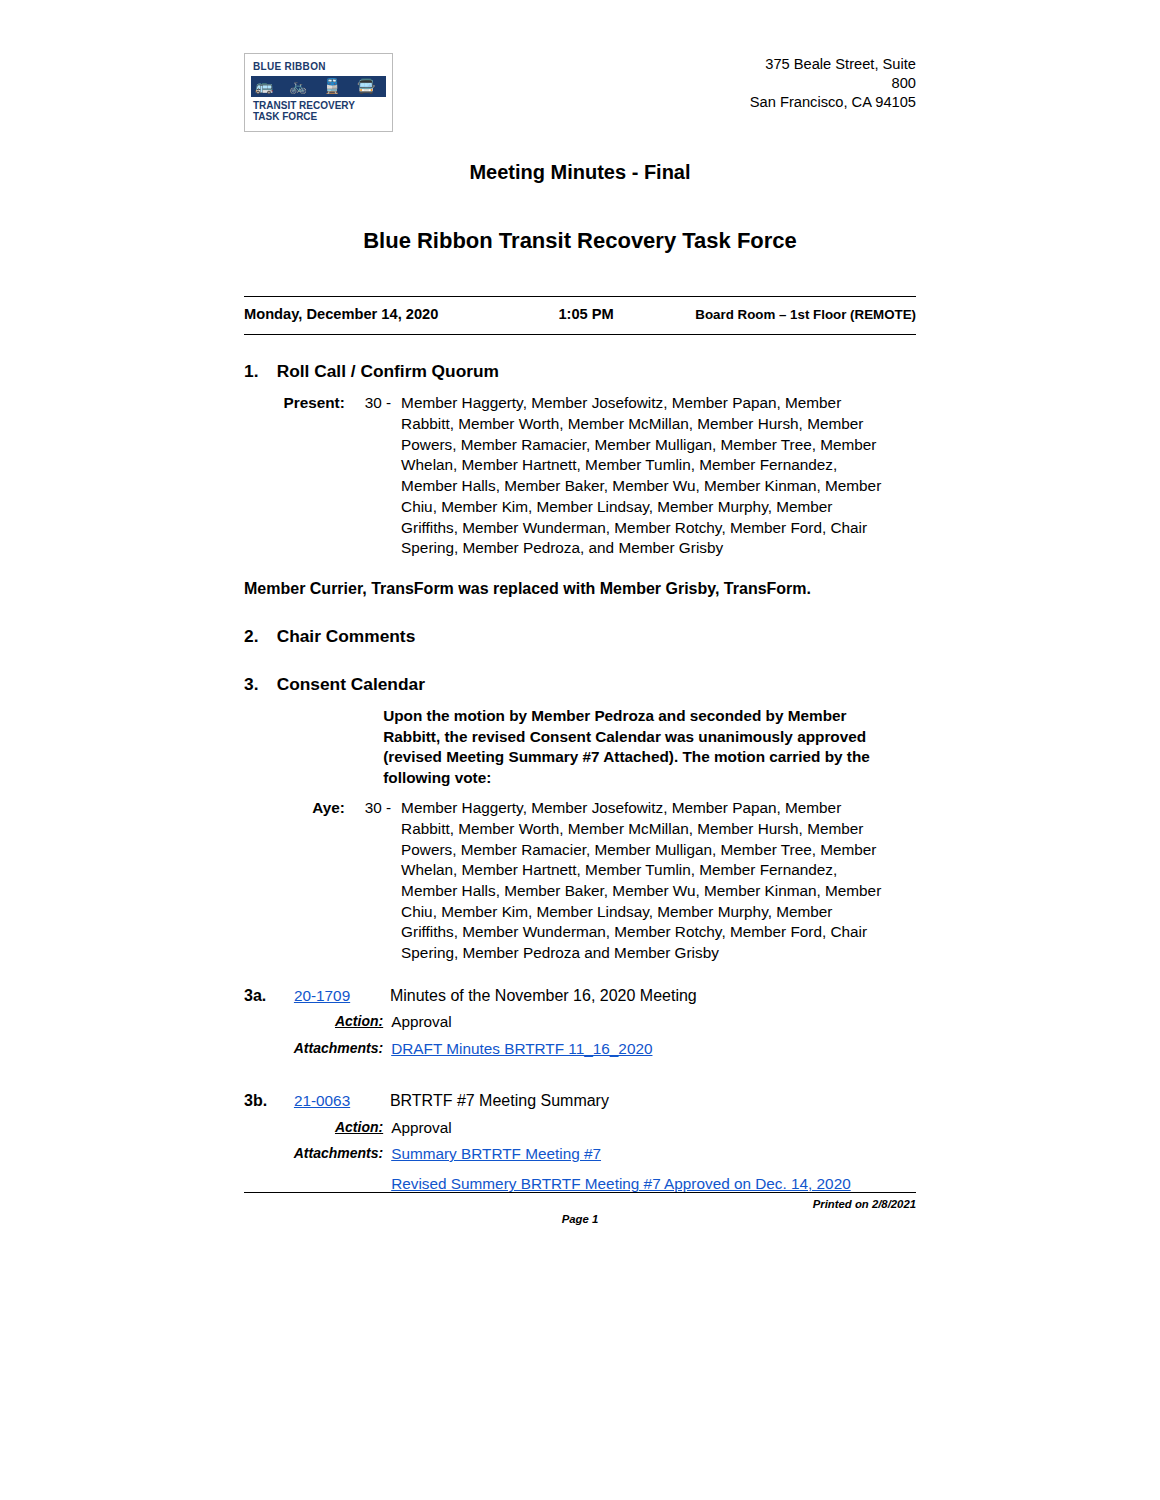BLUE RIBBON
🚌 🚲 🚆 🚍
TRANSIT RECOVERY
TASK FORCE
375 Beale Street, Suite
800
San Francisco, CA 94105
Meeting Minutes - Final
Blue Ribbon Transit Recovery Task Force
Monday, December 14, 2020
1:05 PM
Board Room – 1st Floor (REMOTE)
1. Roll Call / Confirm Quorum
Present:
30 -
Member Haggerty, Member Josefowitz, Member Papan, Member Rabbitt, Member Worth, Member McMillan, Member Hursh, Member Powers, Member Ramacier, Member Mulligan, Member Tree, Member Whelan, Member Hartnett, Member Tumlin, Member Fernandez, Member Halls, Member Baker, Member Wu, Member Kinman, Member Chiu, Member Kim, Member Lindsay, Member Murphy, Member Griffiths, Member Wunderman, Member Rotchy, Member Ford, Chair Spering, Member Pedroza, and Member Grisby
Member Currier, TransForm was replaced with Member Grisby, TransForm.
2. Chair Comments
3. Consent Calendar
Upon the motion by Member Pedroza and seconded by Member Rabbitt, the revised Consent Calendar was unanimously approved (revised Meeting Summary #7 Attached). The motion carried by the following vote:
Aye:
30 -
Member Haggerty, Member Josefowitz, Member Papan, Member Rabbitt, Member Worth, Member McMillan, Member Hursh, Member Powers, Member Ramacier, Member Mulligan, Member Tree, Member Whelan, Member Hartnett, Member Tumlin, Member Fernandez, Member Halls, Member Baker, Member Wu, Member Kinman, Member Chiu, Member Kim, Member Lindsay, Member Murphy, Member Griffiths, Member Wunderman, Member Rotchy, Member Ford, Chair Spering, Member Pedroza and Member Grisby
3a.
20-1709
Minutes of the November 16, 2020 Meeting
Action:
Approval
Attachments:
DRAFT Minutes BRTRTF 11_16_2020
3b.
21-0063
BRTRTF #7 Meeting Summary
Action:
Approval
Attachments:
Summary BRTRTF Meeting #7 Revised Summery BRTRTF Meeting #7 Approved on Dec. 14, 2020
Printed on 2/8/2021
Page 1